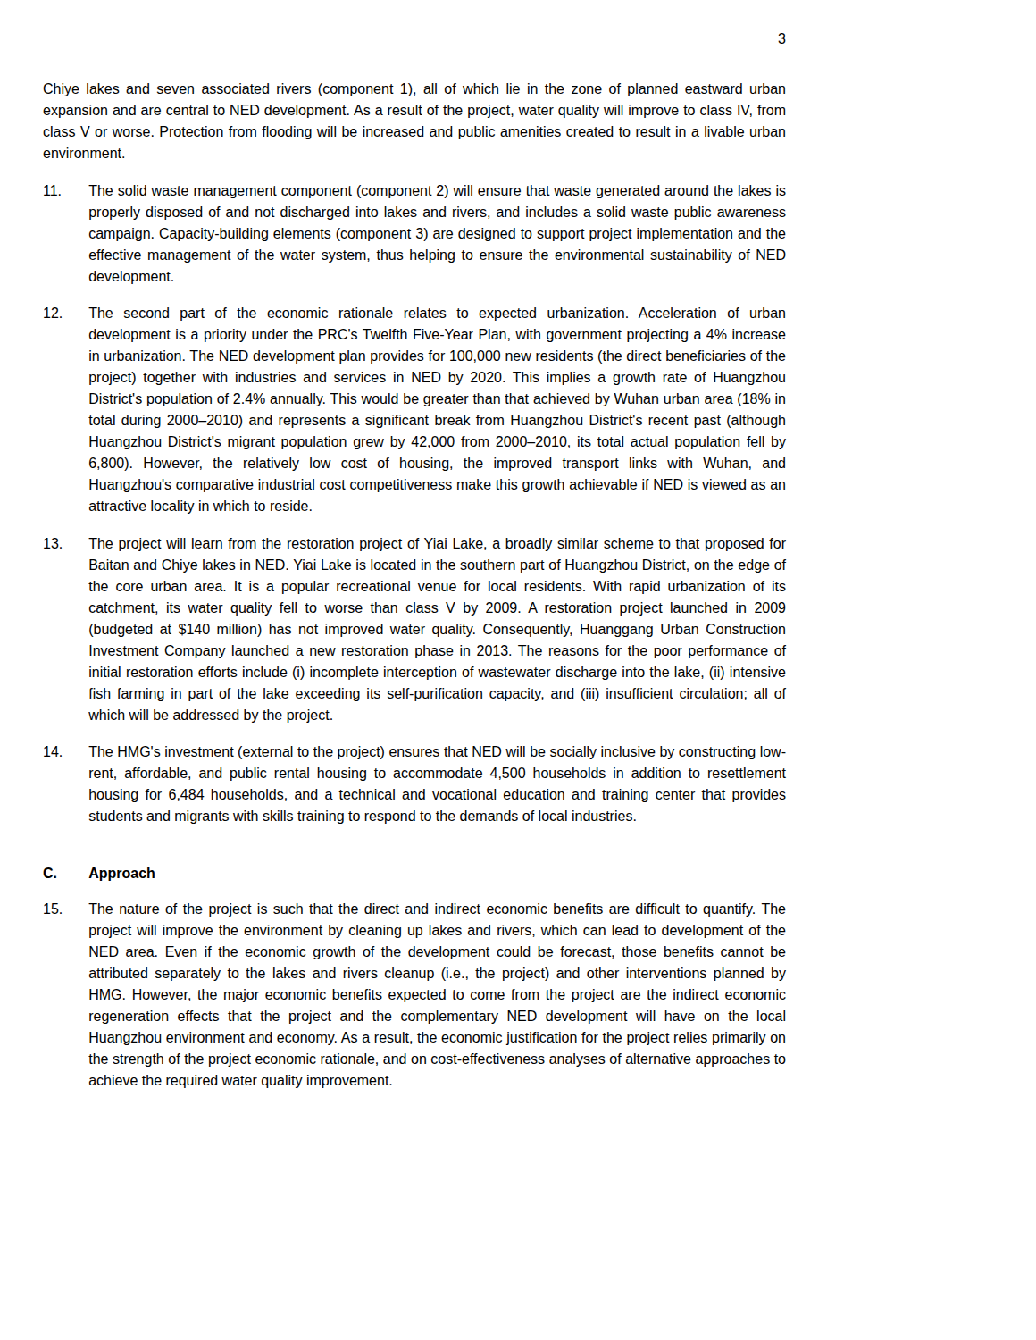3
Chiye lakes and seven associated rivers (component 1), all of which lie in the zone of planned eastward urban expansion and are central to NED development. As a result of the project, water quality will improve to class IV, from class V or worse. Protection from flooding will be increased and public amenities created to result in a livable urban environment.
11.
The solid waste management component (component 2) will ensure that waste generated around the lakes is properly disposed of and not discharged into lakes and rivers, and includes a solid waste public awareness campaign. Capacity-building elements (component 3) are designed to support project implementation and the effective management of the water system, thus helping to ensure the environmental sustainability of NED development.
12.
The second part of the economic rationale relates to expected urbanization. Acceleration of urban development is a priority under the PRC's Twelfth Five-Year Plan, with government projecting a 4% increase in urbanization. The NED development plan provides for 100,000 new residents (the direct beneficiaries of the project) together with industries and services in NED by 2020. This implies a growth rate of Huangzhou District's population of 2.4% annually. This would be greater than that achieved by Wuhan urban area (18% in total during 2000–2010) and represents a significant break from Huangzhou District's recent past (although Huangzhou District's migrant population grew by 42,000 from 2000–2010, its total actual population fell by 6,800). However, the relatively low cost of housing, the improved transport links with Wuhan, and Huangzhou's comparative industrial cost competitiveness make this growth achievable if NED is viewed as an attractive locality in which to reside.
13.
The project will learn from the restoration project of Yiai Lake, a broadly similar scheme to that proposed for Baitan and Chiye lakes in NED. Yiai Lake is located in the southern part of Huangzhou District, on the edge of the core urban area. It is a popular recreational venue for local residents. With rapid urbanization of its catchment, its water quality fell to worse than class V by 2009. A restoration project launched in 2009 (budgeted at $140 million) has not improved water quality. Consequently, Huanggang Urban Construction Investment Company launched a new restoration phase in 2013. The reasons for the poor performance of initial restoration efforts include (i) incomplete interception of wastewater discharge into the lake, (ii) intensive fish farming in part of the lake exceeding its self-purification capacity, and (iii) insufficient circulation; all of which will be addressed by the project.
14.
The HMG's investment (external to the project) ensures that NED will be socially inclusive by constructing low-rent, affordable, and public rental housing to accommodate 4,500 households in addition to resettlement housing for 6,484 households, and a technical and vocational education and training center that provides students and migrants with skills training to respond to the demands of local industries.
C. Approach
15.
The nature of the project is such that the direct and indirect economic benefits are difficult to quantify. The project will improve the environment by cleaning up lakes and rivers, which can lead to development of the NED area. Even if the economic growth of the development could be forecast, those benefits cannot be attributed separately to the lakes and rivers cleanup (i.e., the project) and other interventions planned by HMG. However, the major economic benefits expected to come from the project are the indirect economic regeneration effects that the project and the complementary NED development will have on the local Huangzhou environment and economy. As a result, the economic justification for the project relies primarily on the strength of the project economic rationale, and on cost-effectiveness analyses of alternative approaches to achieve the required water quality improvement.